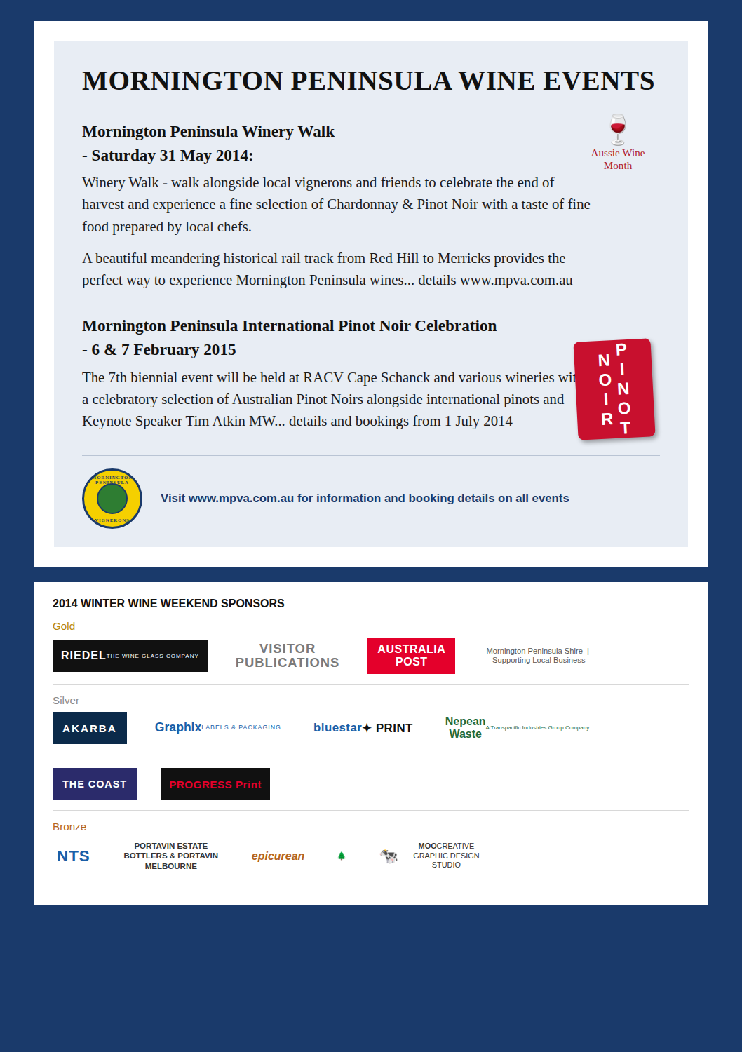MORNINGTON PENINSULA WINE EVENTS
🍷
Aussie Wine Month
Mornington Peninsula Winery Walk
- Saturday 31 May 2014:
Winery Walk - walk alongside local vignerons and friends to celebrate the end of harvest and experience a fine selection of Chardonnay & Pinot Noir with a taste of fine food prepared by local chefs.
A beautiful meandering historical rail track from Red Hill to Merricks provides the perfect way to experience Mornington Peninsula wines... details www.mpva.com.au
Mornington Peninsula International Pinot Noir Celebration
- 6 & 7 February 2015
The 7th biennial event will be held at RACV Cape Schanck and various wineries with a celebratory selection of Australian Pinot Noirs alongside international pinots and Keynote Speaker Tim Atkin MW... details and bookings from 1 July 2014
PINOT NOIR
MORNINGTON PENINSULA VIGNERONS
Visit www.mpva.com.au for information and booking details on all events
2014 WINTER WINE WEEKEND SPONSORS
Gold
RIEDEL
THE WINE GLASS COMPANY
VISITOR
PUBLICATIONS
AUSTRALIA
POST
Mornington Peninsula Shire | Supporting Local Business
Silver
AKARBA
Graphix
LABELS & PACKAGING
bluestar ✦ PRINT
Nepean
Waste
A Transpacific Industries Group Company
THE COAST
PROGRESS Print
Bronze
NTS
PORTAVIN ESTATE BOTTLERS & PORTAVIN MELBOURNE
epicurean
🌲
🐄 MOOCREATIVE GRAPHIC DESIGN STUDIO